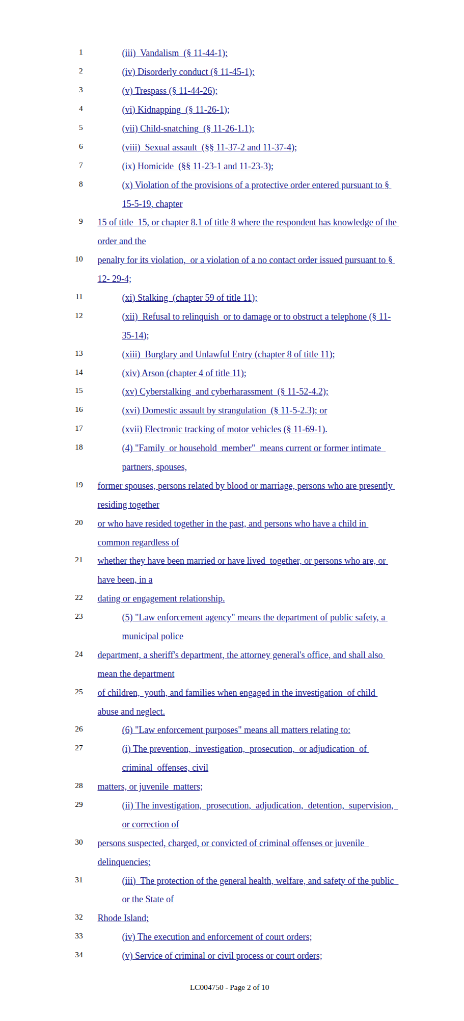(iii) Vandalism (§ 11-44-1);
(iv) Disorderly conduct (§ 11-45-1);
(v) Trespass (§ 11-44-26);
(vi) Kidnapping (§ 11-26-1);
(vii) Child-snatching (§ 11-26-1.1);
(viii) Sexual assault (§§ 11-37-2 and 11-37-4);
(ix) Homicide (§§ 11-23-1 and 11-23-3);
(x) Violation of the provisions of a protective order entered pursuant to § 15-5-19, chapter
15 of title 15, or chapter 8.1 of title 8 where the respondent has knowledge of the order and the
penalty for its violation, or a violation of a no contact order issued pursuant to § 12- 29-4;
(xi) Stalking (chapter 59 of title 11);
(xii) Refusal to relinquish or to damage or to obstruct a telephone (§ 11-35-14);
(xiii) Burglary and Unlawful Entry (chapter 8 of title 11);
(xiv) Arson (chapter 4 of title 11);
(xv) Cyberstalking and cyberharassment (§ 11-52-4.2);
(xvi) Domestic assault by strangulation (§ 11-5-2.3); or
(xvii) Electronic tracking of motor vehicles (§ 11-69-1).
(4) "Family or household member" means current or former intimate partners, spouses,
former spouses, persons related by blood or marriage, persons who are presently residing together
or who have resided together in the past, and persons who have a child in common regardless of
whether they have been married or have lived together, or persons who are, or have been, in a
dating or engagement relationship.
(5) "Law enforcement agency" means the department of public safety, a municipal police
department, a sheriff's department, the attorney general's office, and shall also mean the department
of children, youth, and families when engaged in the investigation of child abuse and neglect.
(6) "Law enforcement purposes" means all matters relating to:
(i) The prevention, investigation, prosecution, or adjudication of criminal offenses, civil
matters, or juvenile matters;
(ii) The investigation, prosecution, adjudication, detention, supervision, or correction of
persons suspected, charged, or convicted of criminal offenses or juvenile delinquencies;
(iii) The protection of the general health, welfare, and safety of the public or the State of
Rhode Island;
(iv) The execution and enforcement of court orders;
(v) Service of criminal or civil process or court orders;
LC004750 - Page 2 of 10